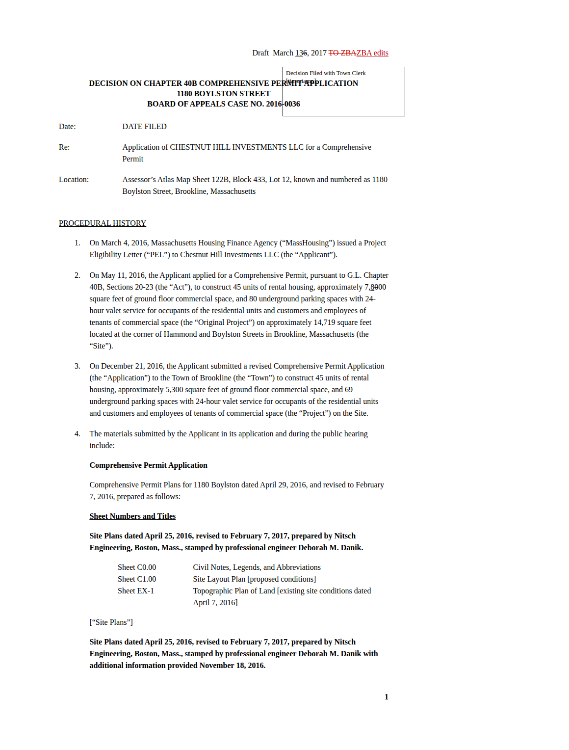Draft March 136, 2017 TO ZBA ZBA edits
Decision Filed with Town Clerk
[timestamp]
DECISION ON CHAPTER 40B COMPREHENSIVE PERMIT APPLICATION
1180 BOYLSTON STREET
BOARD OF APPEALS CASE NO. 2016-0036
| Date: | DATE FILED |
| Re: | Application of CHESTNUT HILL INVESTMENTS LLC for a Comprehensive Permit |
| Location: | Assessor’s Atlas Map Sheet 122B, Block 433, Lot 12, known and numbered as 1180 Boylston Street, Brookline, Massachusetts |
PROCEDURAL HISTORY
On March 4, 2016, Massachusetts Housing Finance Agency (“MassHousing”) issued a Project Eligibility Letter (“PEL”) to Chestnut Hill Investments LLC (the “Applicant”).
On May 11, 2016, the Applicant applied for a Comprehensive Permit, pursuant to G.L. Chapter 40B, Sections 20-23 (the “Act”), to construct 45 units of rental housing, approximately 7,8000 square feet of ground floor commercial space, and 80 underground parking spaces with 24-hour valet service for occupants of the residential units and customers and employees of tenants of commercial space (the “Original Project”) on approximately 14,719 square feet located at the corner of Hammond and Boylston Streets in Brookline, Massachusetts (the “Site”).
On December 21, 2016, the Applicant submitted a revised Comprehensive Permit Application (the “Application”) to the Town of Brookline (the “Town”) to construct 45 units of rental housing, approximately 5,300 square feet of ground floor commercial space, and 69 underground parking spaces with 24-hour valet service for occupants of the residential units and customers and employees of tenants of commercial space (the “Project”) on the Site.
The materials submitted by the Applicant in its application and during the public hearing include:
Comprehensive Permit Application
Comprehensive Permit Plans for 1180 Boylston dated April 29, 2016, and revised to February 7, 2016, prepared as follows:
Sheet Numbers and Titles
Site Plans dated April 25, 2016, revised to February 7, 2017, prepared by Nitsch Engineering, Boston, Mass., stamped by professional engineer Deborah M. Danik.
Sheet C0.00 Civil Notes, Legends, and Abbreviations
Sheet C1.00 Site Layout Plan [proposed conditions]
Sheet EX-1 Topographic Plan of Land [existing site conditions dated April 7, 2016]
[“Site Plans”]
Site Plans dated April 25, 2016, revised to February 7, 2017, prepared by Nitsch Engineering, Boston, Mass., stamped by professional engineer Deborah M. Danik with additional information provided November 18, 2016.
1